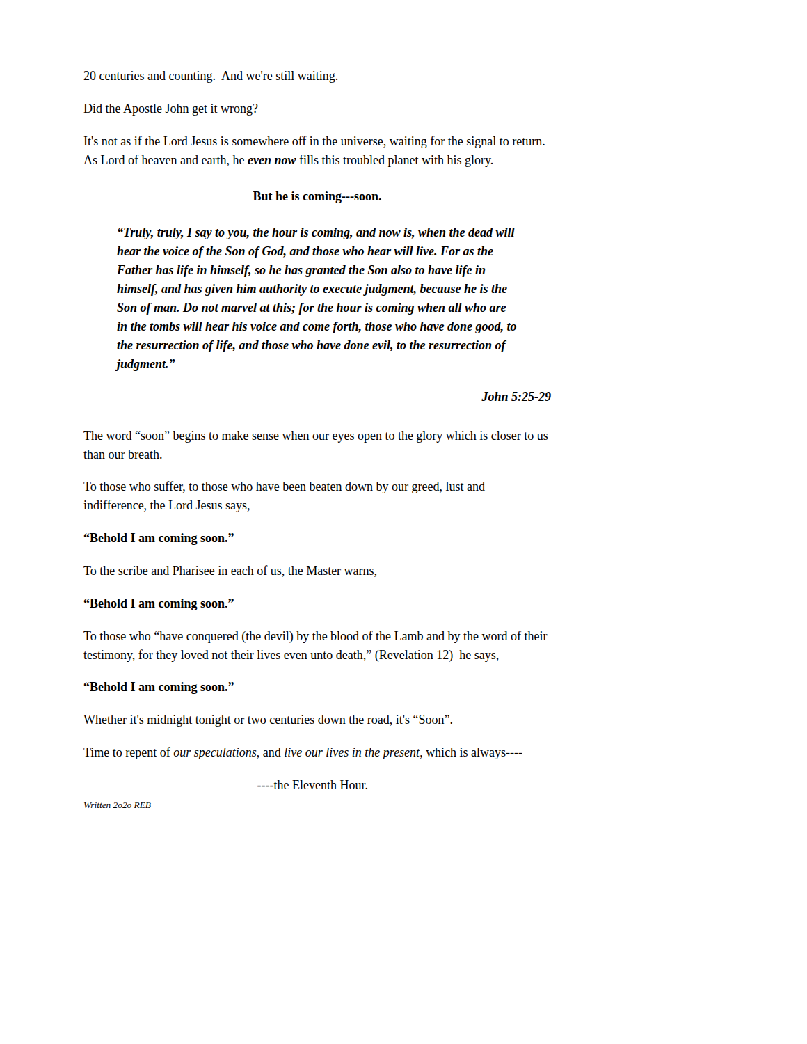20 centuries and counting. And we're still waiting.
Did the Apostle John get it wrong?
It's not as if the Lord Jesus is somewhere off in the universe, waiting for the signal to return. As Lord of heaven and earth, he even now fills this troubled planet with his glory.
But he is coming---soon.
“Truly, truly, I say to you, the hour is coming, and now is, when the dead will hear the voice of the Son of God, and those who hear will live. For as the Father has life in himself, so he has granted the Son also to have life in himself, and has given him authority to execute judgment, because he is the Son of man. Do not marvel at this; for the hour is coming when all who are in the tombs will hear his voice and come forth, those who have done good, to the resurrection of life, and those who have done evil, to the resurrection of judgment.”
John 5:25-29
The word “soon” begins to make sense when our eyes open to the glory which is closer to us than our breath.
To those who suffer, to those who have been beaten down by our greed, lust and indifference, the Lord Jesus says,
“Behold I am coming soon.”
To the scribe and Pharisee in each of us, the Master warns,
“Behold I am coming soon.”
To those who “have conquered (the devil) by the blood of the Lamb and by the word of their testimony, for they loved not their lives even unto death,” (Revelation 12) he says,
“Behold I am coming soon.”
Whether it's midnight tonight or two centuries down the road, it's “Soon”.
Time to repent of our speculations, and live our lives in the present, which is always----
----the Eleventh Hour.
Written 2o2o REB